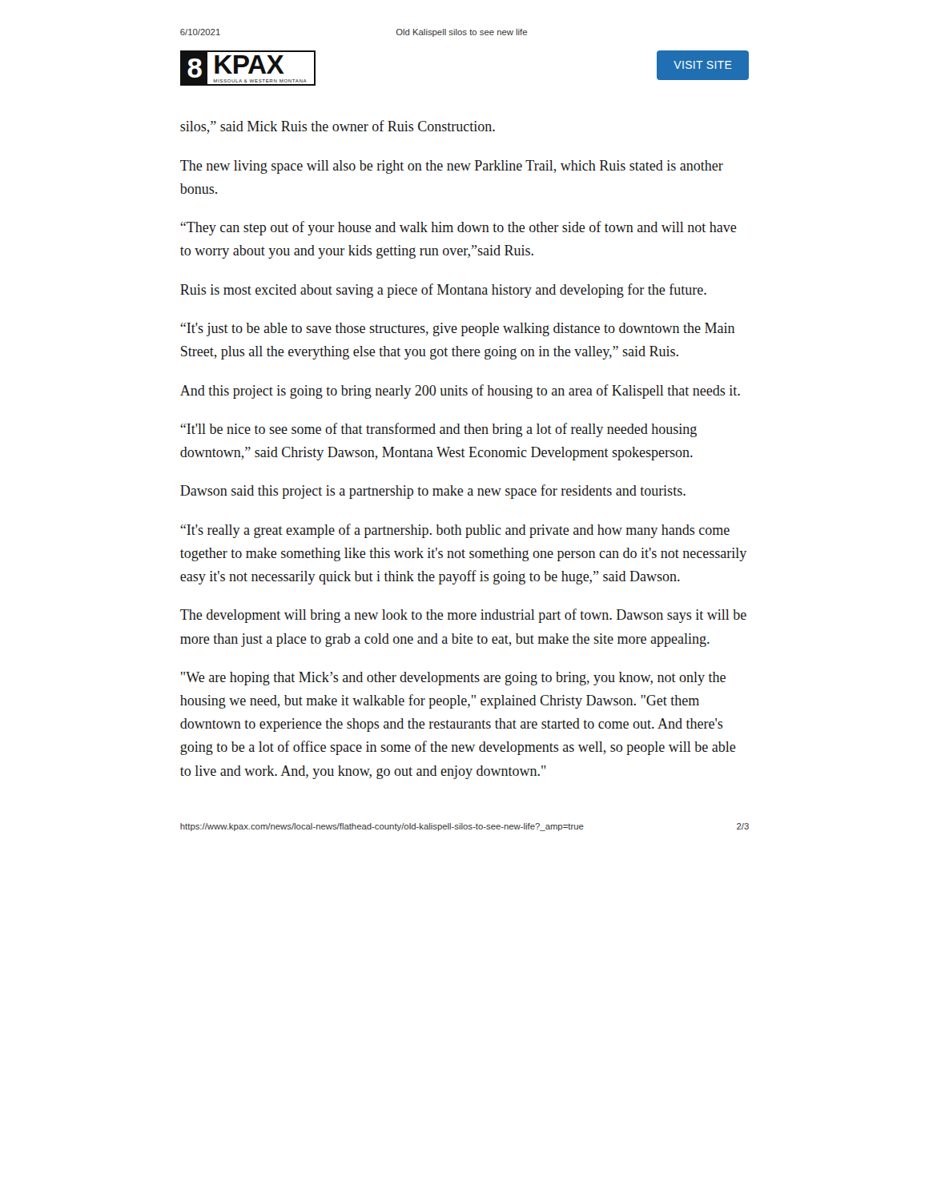6/10/2021
Old Kalispell silos to see new life
8
KPAX
Missoula & Western Montana
VISIT SITE
silos,” said Mick Ruis the owner of Ruis Construction.
The new living space will also be right on the new Parkline Trail, which Ruis stated is another bonus.
“They can step out of your house and walk him down to the other side of town and will not have to worry about you and your kids getting run over,”said Ruis.
Ruis is most excited about saving a piece of Montana history and developing for the future.
“It's just to be able to save those structures, give people walking distance to downtown the Main Street, plus all the everything else that you got there going on in the valley,” said Ruis.
And this project is going to bring nearly 200 units of housing to an area of Kalispell that needs it.
“It'll be nice to see some of that transformed and then bring a lot of really needed housing downtown,” said Christy Dawson, Montana West Economic Development spokesperson.
Dawson said this project is a partnership to make a new space for residents and tourists.
“It's really a great example of a partnership. both public and private and how many hands come together to make something like this work it's not something one person can do it's not necessarily easy it's not necessarily quick but i think the payoff is going to be huge,” said Dawson.
The development will bring a new look to the more industrial part of town. Dawson says it will be more than just a place to grab a cold one and a bite to eat, but make the site more appealing.
"We are hoping that Mick’s and other developments are going to bring, you know, not only the housing we need, but make it walkable for people," explained Christy Dawson. "Get them downtown to experience the shops and the restaurants that are started to come out. And there's going to be a lot of office space in some of the new developments as well, so people will be able to live and work. And, you know, go out and enjoy downtown."
https://www.kpax.com/news/local-news/flathead-county/old-kalispell-silos-to-see-new-life?_amp=true
2/3